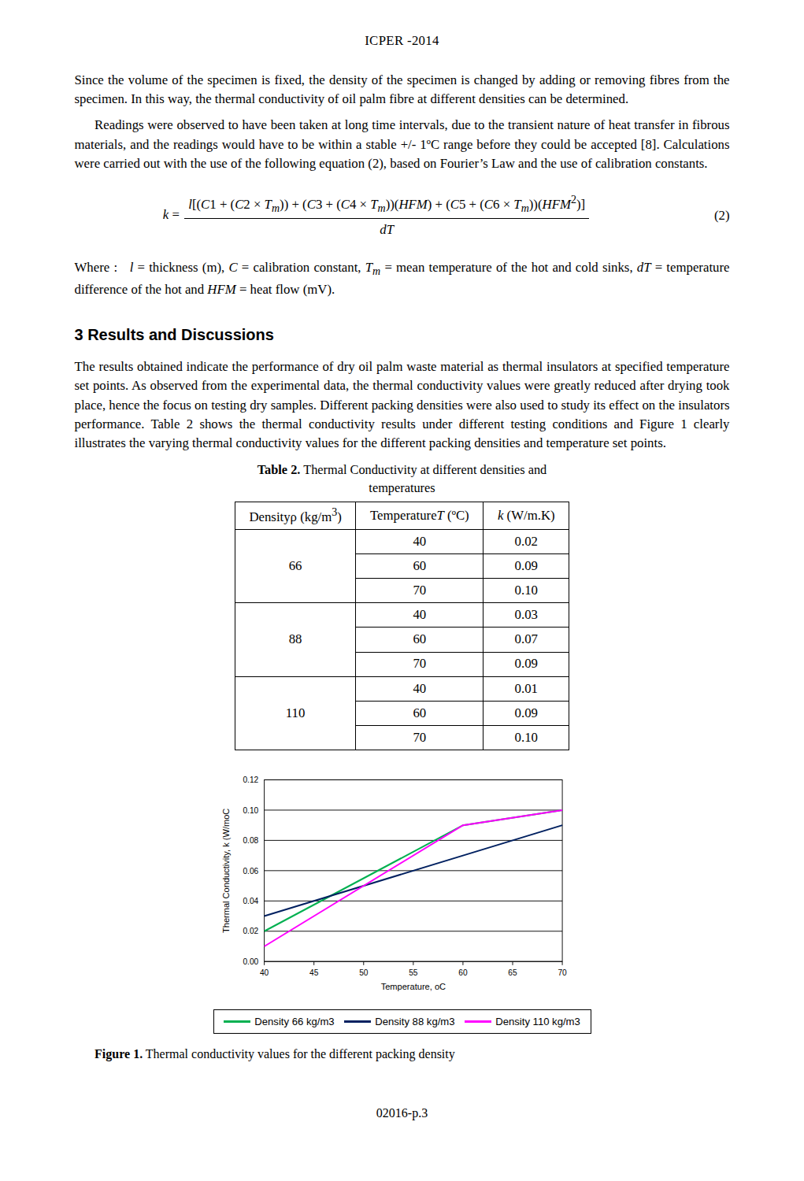ICPER -2014
Since the volume of the specimen is fixed, the density of the specimen is changed by adding or removing fibres from the specimen. In this way, the thermal conductivity of oil palm fibre at different densities can be determined.
Readings were observed to have been taken at long time intervals, due to the transient nature of heat transfer in fibrous materials, and the readings would have to be within a stable +/- 1ºC range before they could be accepted [8]. Calculations were carried out with the use of the following equation (2), based on Fourier’s Law and the use of calibration constants.
k = l[(C1 + (C2 × Tm)) + (C3 + (C4 × Tm))(HFM) + (C5 + (C6 × Tm))(HFM2)] dT
(2)
Where : l = thickness (m), C = calibration constant, Tm = mean temperature of the hot and cold sinks, dT = temperature difference of the hot and HFM = heat flow (mV).
3 Results and Discussions
The results obtained indicate the performance of dry oil palm waste material as thermal insulators at specified temperature set points. As observed from the experimental data, the thermal conductivity values were greatly reduced after drying took place, hence the focus on testing dry samples. Different packing densities were also used to study its effect on the insulators performance. Table 2 shows the thermal conductivity results under different testing conditions and Figure 1 clearly illustrates the varying thermal conductivity values for the different packing densities and temperature set points.
Table 2. Thermal Conductivity at different densities and temperatures
| Densityρ (kg/m 3 ) | Temperature T (ºC) | k (W/m.K) |
| --- | --- | --- |
| 66 | 40 | 0.02 |
| 60 | 0.09 |
| 70 | 0.10 |
| 88 | 40 | 0.03 |
| 60 | 0.07 |
| 70 | 0.09 |
| 110 | 40 | 0.01 |
| 60 | 0.09 |
| 70 | 0.10 |
0.00 0.02 0.04 0.06 0.08 0.10 0.12 40 45 50 55 60 65 70 Temperature, oC Thermal Conductivity, k (W/moC
Density 66 kg/m3 Density 88 kg/m3 Density 110 kg/m3
Figure 1. Thermal conductivity values for the different packing density
02016-p.3